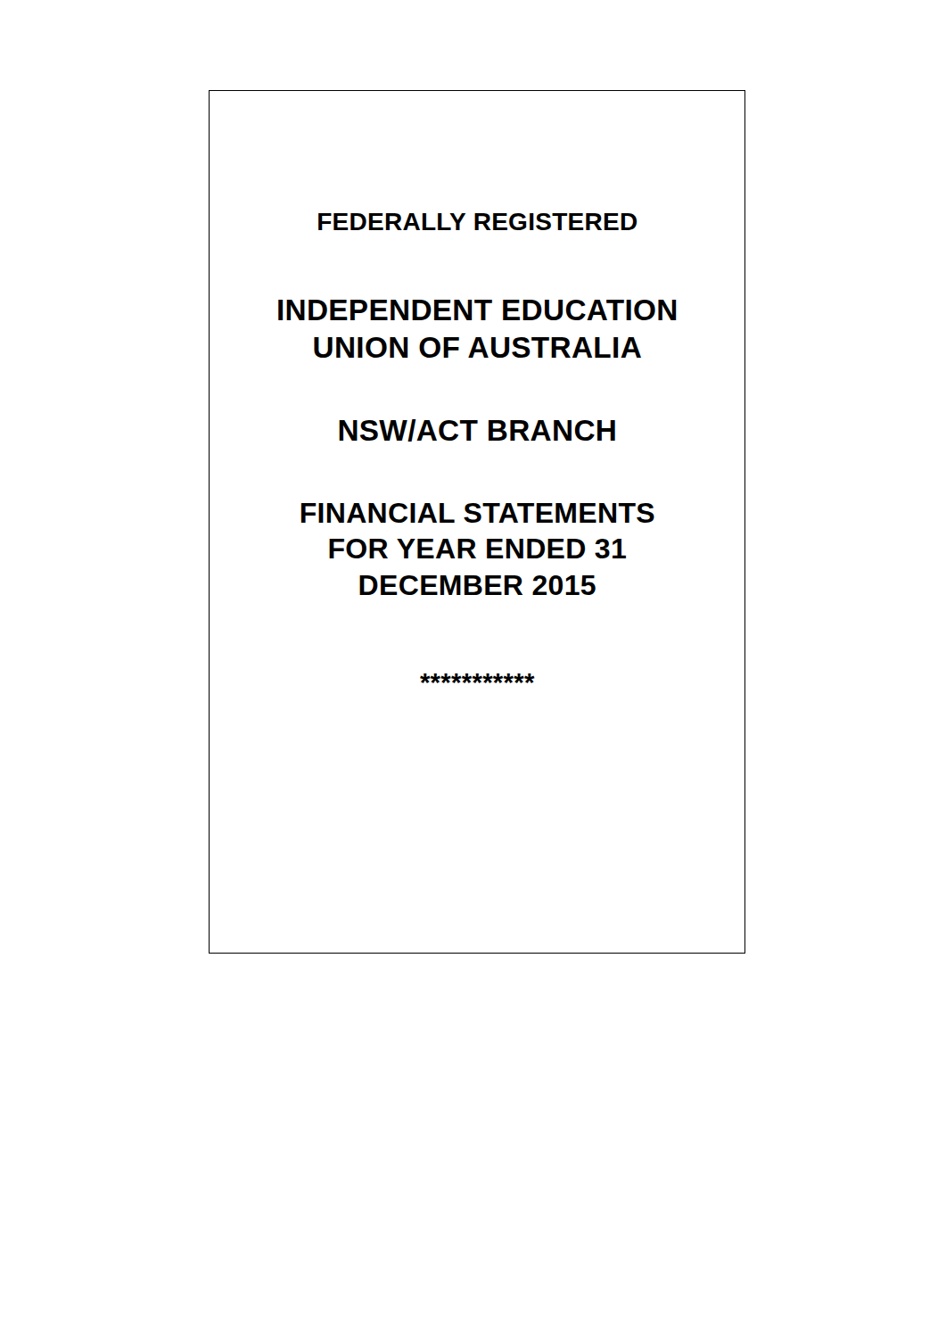FEDERALLY REGISTERED
INDEPENDENT EDUCATION UNION OF AUSTRALIA
NSW/ACT BRANCH
FINANCIAL STATEMENTS
FOR YEAR ENDED 31 DECEMBER 2015
***********